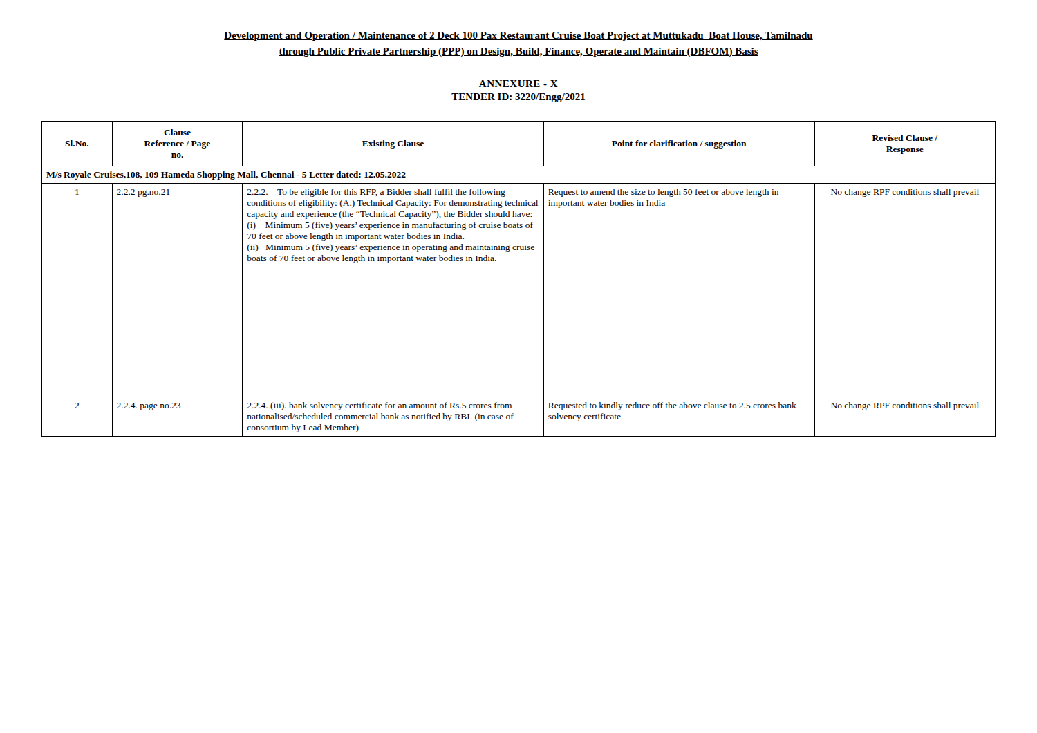Development and Operation / Maintenance of 2 Deck 100 Pax Restaurant Cruise Boat Project at Muttukadu Boat House, Tamilnadu
through Public Private Partnership (PPP) on Design, Build, Finance, Operate and Maintain (DBFOM) Basis
ANNEXURE - X
TENDER ID: 3220/Engg/2021
| Sl.No. | Clause Reference / Page no. | Existing Clause | Point for clarification / suggestion | Revised Clause / Response |
| --- | --- | --- | --- | --- |
| M/s Royale Cruises,108, 109 Hameda Shopping Mall, Chennai - 5 Letter dated: 12.05.2022 |
| 1 | 2.2.2 pg.no.21 | 2.2.2. To be eligible for this RFP, a Bidder shall fulfil the following conditions of eligibility: (A.) Technical Capacity: For demonstrating technical capacity and experience (the “Technical Capacity”), the Bidder should have: (i) Minimum 5 (five) years’ experience in manufacturing of cruise boats of 70 feet or above length in important water bodies in India. (ii) Minimum 5 (five) years’ experience in operating and maintaining cruise boats of 70 feet or above length in important water bodies in India. | Request to amend the size to length 50 feet or above length in important water bodies in India | No change RPF conditions shall prevail |
| 2 | 2.2.4. page no.23 | 2.2.4. (iii). bank solvency certificate for an amount of Rs.5 crores from nationalised/scheduled commercial bank as notified by RBI. (in case of consortium by Lead Member) | Requested to kindly reduce off the above clause to 2.5 crores bank solvency certificate | No change RPF conditions shall prevail |